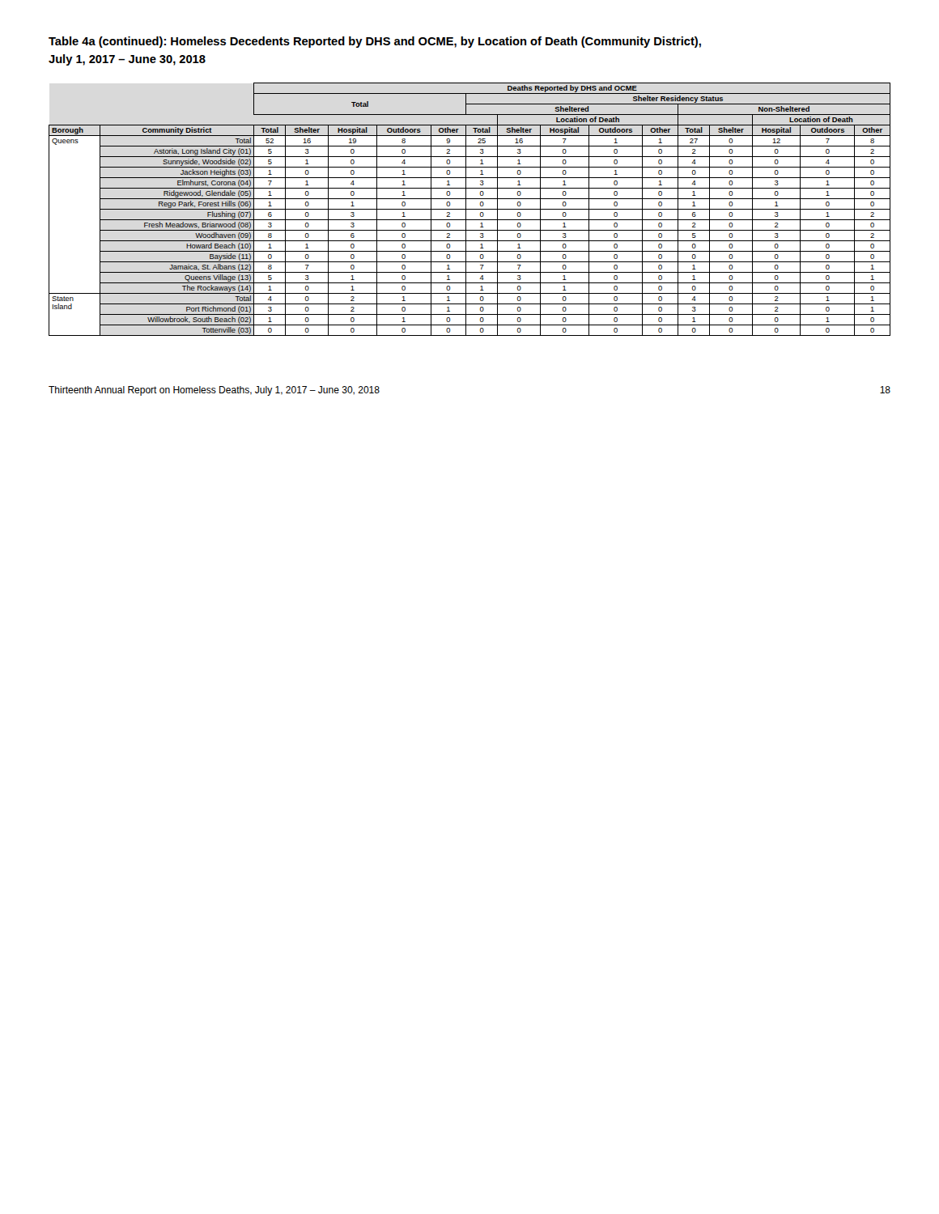Table 4a (continued): Homeless Decedents Reported by DHS and OCME, by Location of Death (Community District),
July 1, 2017 – June 30, 2018
| | | Deaths Reported by DHS and OCME |
| --- | --- | --- |
| | | Total | Shelter Residency Status |
| | | Sheltered | Non-Sheltered |
| | | | | | | | | Location of Death | | | Location of Death |
| Borough | Community District | Total | Shelter | Hospital | Outdoors | Other | Total | Shelter | Hospital | Outdoors | Other | Total | Shelter | Hospital | Outdoors | Other |
| Queens | Total | 52 | 16 | 19 | 8 | 9 | 25 | 16 | 7 | 1 | 1 | 27 | 0 | 12 | 7 | 8 |
| Astoria, Long Island City (01) | 5 | 3 | 0 | 0 | 2 | 3 | 3 | 0 | 0 | 0 | 2 | 0 | 0 | 0 | 2 |
| Sunnyside, Woodside (02) | 5 | 1 | 0 | 4 | 0 | 1 | 1 | 0 | 0 | 0 | 4 | 0 | 0 | 4 | 0 |
| Jackson Heights (03) | 1 | 0 | 0 | 1 | 0 | 1 | 0 | 0 | 1 | 0 | 0 | 0 | 0 | 0 | 0 |
| Elmhurst, Corona (04) | 7 | 1 | 4 | 1 | 1 | 3 | 1 | 1 | 0 | 1 | 4 | 0 | 3 | 1 | 0 |
| Ridgewood, Glendale (05) | 1 | 0 | 0 | 1 | 0 | 0 | 0 | 0 | 0 | 0 | 1 | 0 | 0 | 1 | 0 |
| Rego Park, Forest Hills (06) | 1 | 0 | 1 | 0 | 0 | 0 | 0 | 0 | 0 | 0 | 1 | 0 | 1 | 0 | 0 |
| Flushing (07) | 6 | 0 | 3 | 1 | 2 | 0 | 0 | 0 | 0 | 0 | 6 | 0 | 3 | 1 | 2 |
| Fresh Meadows, Briarwood (08) | 3 | 0 | 3 | 0 | 0 | 1 | 0 | 1 | 0 | 0 | 2 | 0 | 2 | 0 | 0 |
| Woodhaven (09) | 8 | 0 | 6 | 0 | 2 | 3 | 0 | 3 | 0 | 0 | 5 | 0 | 3 | 0 | 2 |
| Howard Beach (10) | 1 | 1 | 0 | 0 | 0 | 1 | 1 | 0 | 0 | 0 | 0 | 0 | 0 | 0 | 0 |
| Bayside (11) | 0 | 0 | 0 | 0 | 0 | 0 | 0 | 0 | 0 | 0 | 0 | 0 | 0 | 0 | 0 |
| Jamaica, St. Albans (12) | 8 | 7 | 0 | 0 | 1 | 7 | 7 | 0 | 0 | 0 | 1 | 0 | 0 | 0 | 1 |
| Queens Village (13) | 5 | 3 | 1 | 0 | 1 | 4 | 3 | 1 | 0 | 0 | 1 | 0 | 0 | 0 | 1 |
| The Rockaways (14) | 1 | 0 | 1 | 0 | 0 | 1 | 0 | 1 | 0 | 0 | 0 | 0 | 0 | 0 | 0 |
| Staten Island | Total | 4 | 0 | 2 | 1 | 1 | 0 | 0 | 0 | 0 | 0 | 4 | 0 | 2 | 1 | 1 |
| Port Richmond (01) | 3 | 0 | 2 | 0 | 1 | 0 | 0 | 0 | 0 | 0 | 3 | 0 | 2 | 0 | 1 |
| Willowbrook, South Beach (02) | 1 | 0 | 0 | 1 | 0 | 0 | 0 | 0 | 0 | 0 | 1 | 0 | 0 | 1 | 0 |
| Tottenville (03) | 0 | 0 | 0 | 0 | 0 | 0 | 0 | 0 | 0 | 0 | 0 | 0 | 0 | 0 | 0 |
Thirteenth Annual Report on Homeless Deaths, July 1, 2017 – June 30, 2018
18